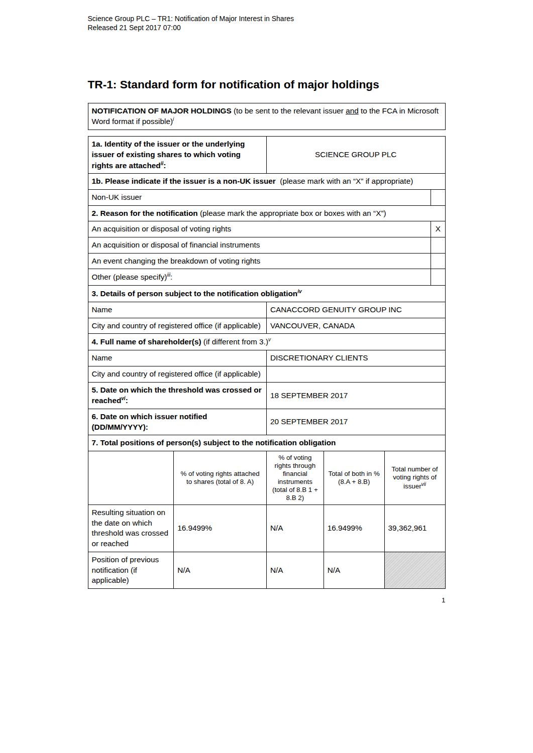Science Group PLC – TR1: Notification of Major Interest in Shares
Released 21 Sept 2017 07:00
TR-1: Standard form for notification of major holdings
| NOTIFICATION OF MAJOR HOLDINGS (to be sent to the relevant issuer and to the FCA in Microsoft Word format if possible) i |
| 1a. Identity of the issuer or the underlying issuer of existing shares to which voting rights are attached ii : | SCIENCE GROUP PLC |
| 1b. Please indicate if the issuer is a non-UK issuer (please mark with an “X” if appropriate) |
| Non-UK issuer | |
| 2. Reason for the notification (please mark the appropriate box or boxes with an “X”) |
| An acquisition or disposal of voting rights | X |
| An acquisition or disposal of financial instruments | |
| An event changing the breakdown of voting rights | |
| Other (please specify) iii : | |
| 3. Details of person subject to the notification obligation iv |
| Name | CANACCORD GENUITY GROUP INC |
| City and country of registered office (if applicable) | VANCOUVER, CANADA |
| 4. Full name of shareholder(s) (if different from 3.) v |
| Name | DISCRETIONARY CLIENTS |
| City and country of registered office (if applicable) | |
| 5. Date on which the threshold was crossed or reached vi : | 18 SEPTEMBER 2017 |
| 6. Date on which issuer notified (DD/MM/YYYY): | 20 SEPTEMBER 2017 |
| 7. Total positions of person(s) subject to the notification obligation |
| | % of voting rights attached to shares (total of 8. A) | % of voting rights through financial instruments (total of 8.B 1 + 8.B 2) | Total of both in % (8.A + 8.B) | Total number of voting rights of issuer vii |
| Resulting situation on the date on which threshold was crossed or reached | 16.9499% | N/A | 16.9499% | 39,362,961 |
| Position of previous notification (if applicable) | N/A | N/A | N/A | |
1